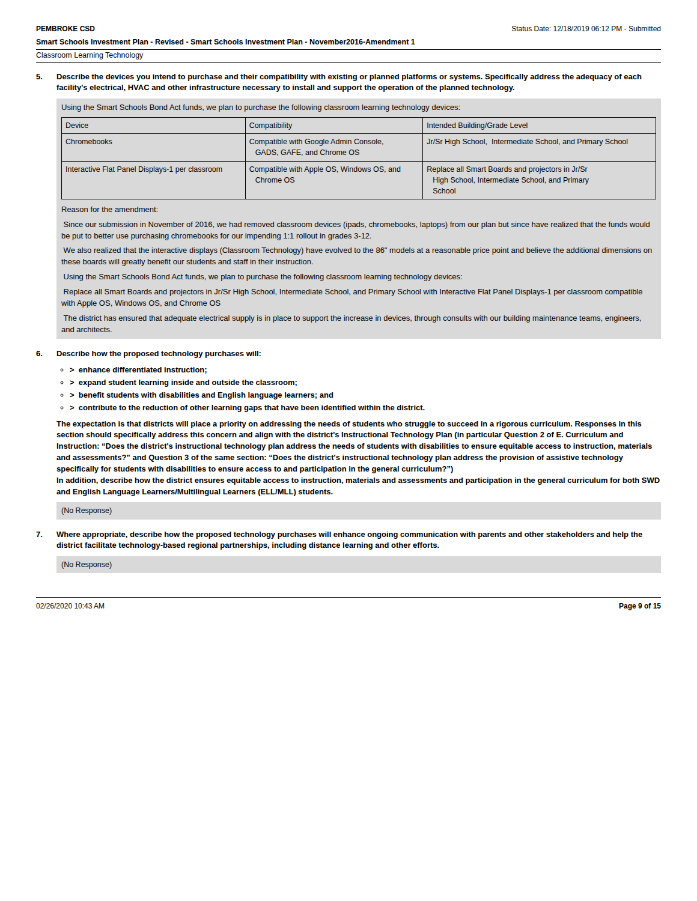PEMBROKE CSD
Status Date: 12/18/2019 06:12 PM - Submitted
Smart Schools Investment Plan - Revised - Smart Schools Investment Plan - November2016-Amendment 1
Classroom Learning Technology
5.
Describe the devices you intend to purchase and their compatibility with existing or planned platforms or systems. Specifically address the adequacy of each facility's electrical, HVAC and other infrastructure necessary to install and support the operation of the planned technology.
Using the Smart Schools Bond Act funds, we plan to purchase the following classroom learning technology devices:
| Device | Compatibility | Intended Building/Grade Level |
| --- | --- | --- |
| Chromebooks | Compatible with Google Admin Console, GADS, GAFE, and Chrome OS | Jr/Sr High School, Intermediate School, and Primary School |
| Interactive Flat Panel Displays-1 per classroom | Compatible with Apple OS, Windows OS, and Chrome OS | Replace all Smart Boards and projectors in Jr/Sr High School, Intermediate School, and Primary School |
Reason for the amendment:
Since our submission in November of 2016, we had removed classroom devices (ipads, chromebooks, laptops) from our plan but since have realized that the funds would be put to better use purchasing chromebooks for our impending 1:1 rollout in grades 3-12.
We also realized that the interactive displays (Classroom Technology) have evolved to the 86" models at a reasonable price point and believe the additional dimensions on these boards will greatly benefit our students and staff in their instruction.
Using the Smart Schools Bond Act funds, we plan to purchase the following classroom learning technology devices:
Replace all Smart Boards and projectors in Jr/Sr High School, Intermediate School, and Primary School with Interactive Flat Panel Displays-1 per classroom compatible with Apple OS, Windows OS, and Chrome OS
The district has ensured that adequate electrical supply is in place to support the increase in devices, through consults with our building maintenance teams, engineers, and architects.
6.
Describe how the proposed technology purchases will:
> enhance differentiated instruction;
> expand student learning inside and outside the classroom;
> benefit students with disabilities and English language learners; and
> contribute to the reduction of other learning gaps that have been identified within the district.
The expectation is that districts will place a priority on addressing the needs of students who struggle to succeed in a rigorous curriculum. Responses in this section should specifically address this concern and align with the district's Instructional Technology Plan (in particular Question 2 of E. Curriculum and Instruction: “Does the district's instructional technology plan address the needs of students with disabilities to ensure equitable access to instruction, materials and assessments?” and Question 3 of the same section: “Does the district's instructional technology plan address the provision of assistive technology specifically for students with disabilities to ensure access to and participation in the general curriculum?”)
In addition, describe how the district ensures equitable access to instruction, materials and assessments and participation in the general curriculum for both SWD and English Language Learners/Multilingual Learners (ELL/MLL) students.
(No Response)
7.
Where appropriate, describe how the proposed technology purchases will enhance ongoing communication with parents and other stakeholders and help the district facilitate technology-based regional partnerships, including distance learning and other efforts.
(No Response)
02/26/2020 10:43 AM
Page 9 of 15